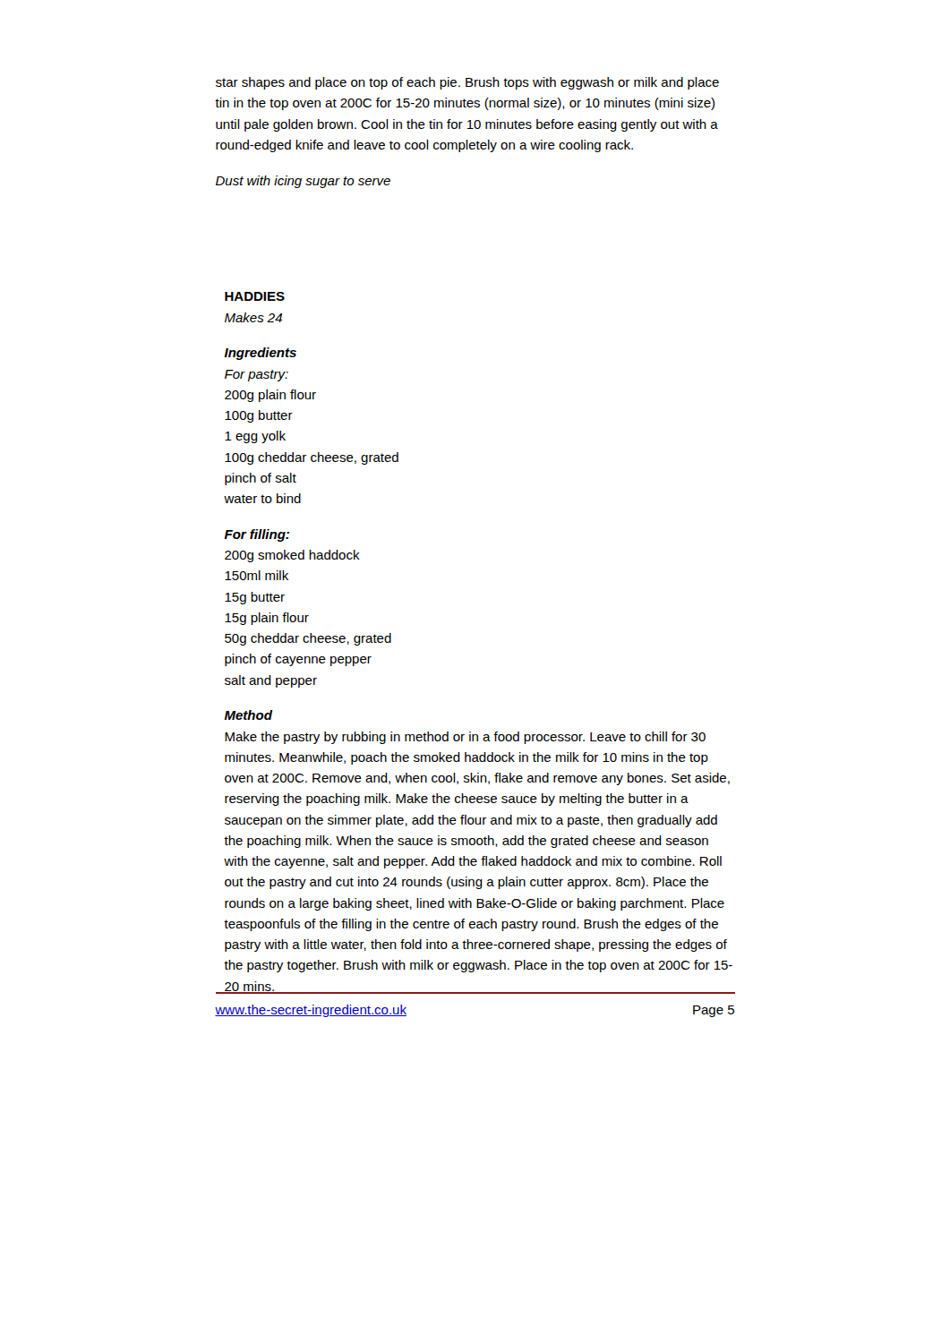star shapes and place on top of each pie. Brush tops with eggwash or milk and place tin in the top oven at 200C for 15-20 minutes (normal size), or 10 minutes (mini size) until pale golden brown. Cool in the tin for 10 minutes before easing gently out with a round-edged knife and leave to cool completely on a wire cooling rack.
Dust with icing sugar to serve
HADDIES
Makes 24
Ingredients
For pastry:
200g plain flour
100g butter
1 egg yolk
100g cheddar cheese, grated
pinch of salt
water to bind
For filling:
200g smoked haddock
150ml milk
15g butter
15g plain flour
50g cheddar cheese, grated
pinch of cayenne pepper
salt and pepper
Method
Make the pastry by rubbing in method or in a food processor. Leave to chill for 30 minutes. Meanwhile, poach the smoked haddock in the milk for 10 mins in the top oven at 200C. Remove and, when cool, skin, flake and remove any bones. Set aside, reserving the poaching milk. Make the cheese sauce by melting the butter in a saucepan on the simmer plate, add the flour and mix to a paste, then gradually add the poaching milk. When the sauce is smooth, add the grated cheese and season with the cayenne, salt and pepper. Add the flaked haddock and mix to combine. Roll out the pastry and cut into 24 rounds (using a plain cutter approx. 8cm). Place the rounds on a large baking sheet, lined with Bake-O-Glide or baking parchment. Place teaspoonfuls of the filling in the centre of each pastry round. Brush the edges of the pastry with a little water, then fold into a three-cornered shape, pressing the edges of the pastry together. Brush with milk or eggwash. Place in the top oven at 200C for 15-20 mins.
www.the-secret-ingredient.co.uk Page 5